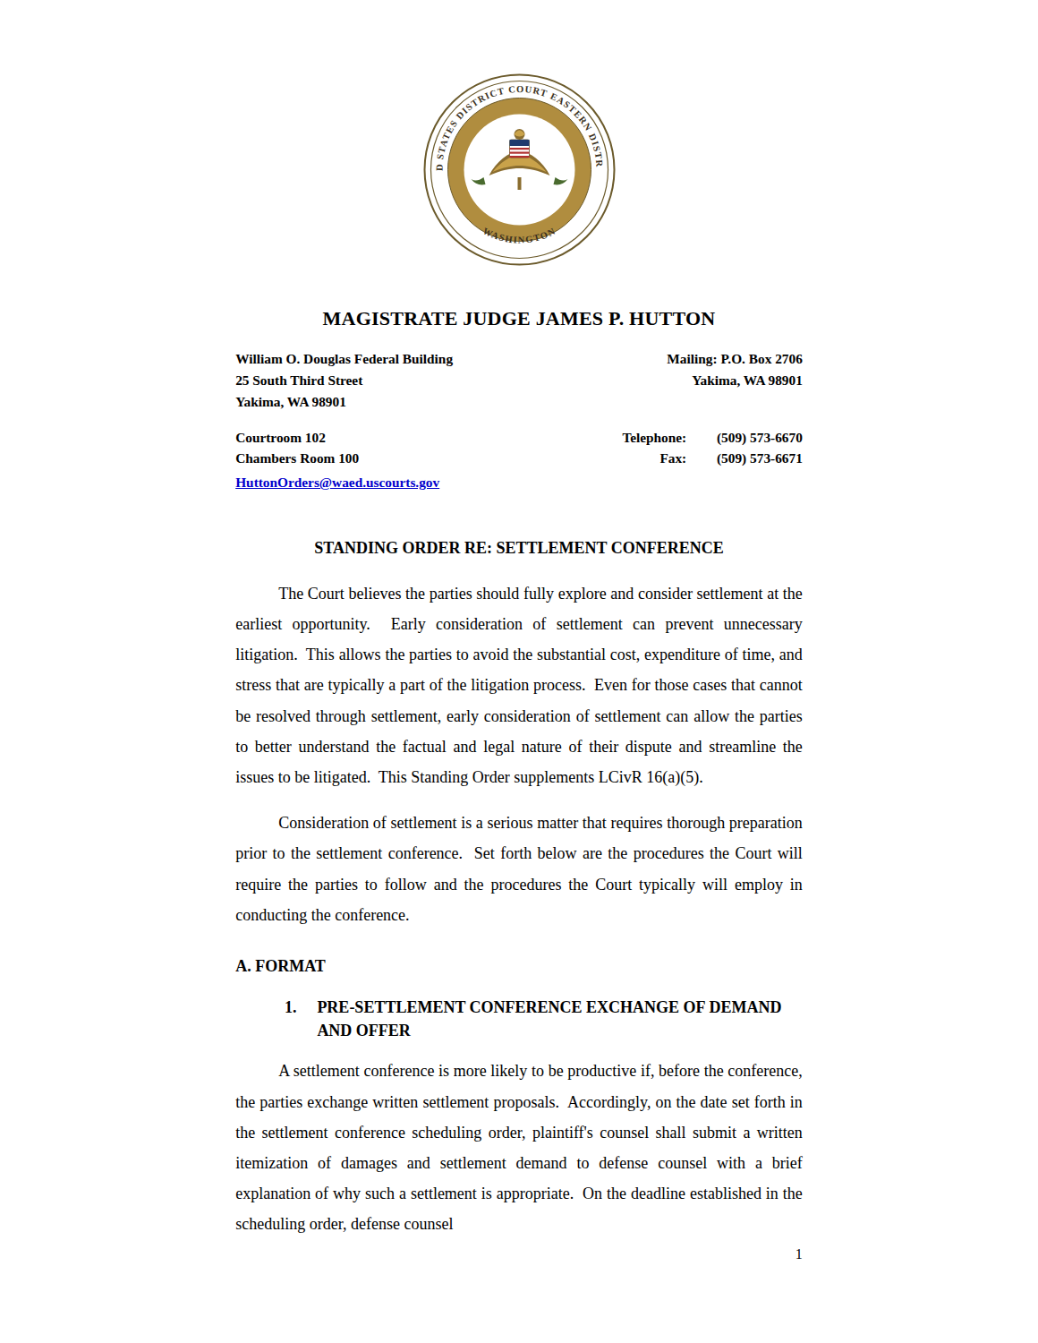UNITED STATES DISTRICT COURT EASTERN DISTRICT OF WASHINGTON
MAGISTRATE JUDGE JAMES P. HUTTON
| William O. Douglas Federal Building | Mailing: P.O. Box 2706 |
| 25 South Third Street | Yakima, WA 98901 |
| Yakima, WA 98901 | |
| Courtroom 102 | Telephone: | (509) 573-6670 |
| Chambers Room 100 | Fax: | (509) 573-6671 |
HuttonOrders@waed.uscourts.gov
STANDING ORDER RE: SETTLEMENT CONFERENCE
The Court believes the parties should fully explore and consider settlement at the earliest opportunity. Early consideration of settlement can prevent unnecessary litigation. This allows the parties to avoid the substantial cost, expenditure of time, and stress that are typically a part of the litigation process. Even for those cases that cannot be resolved through settlement, early consideration of settlement can allow the parties to better understand the factual and legal nature of their dispute and streamline the issues to be litigated. This Standing Order supplements LCivR 16(a)(5).
Consideration of settlement is a serious matter that requires thorough preparation prior to the settlement conference. Set forth below are the procedures the Court will require the parties to follow and the procedures the Court typically will employ in conducting the conference.
A. FORMAT
PRE-SETTLEMENT CONFERENCE EXCHANGE OF DEMAND AND OFFER
A settlement conference is more likely to be productive if, before the conference, the parties exchange written settlement proposals. Accordingly, on the date set forth in the settlement conference scheduling order, plaintiff's counsel shall submit a written itemization of damages and settlement demand to defense counsel with a brief explanation of why such a settlement is appropriate. On the deadline established in the scheduling order, defense counsel
1